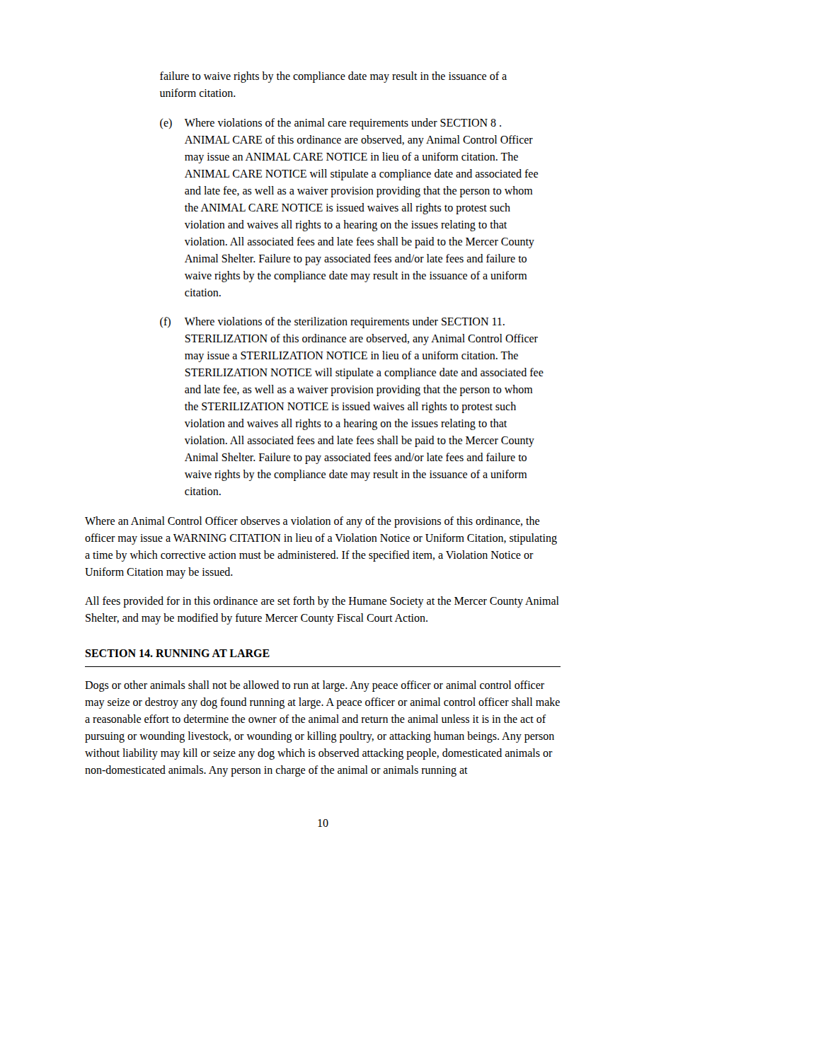failure to waive rights by the compliance date may result in the issuance of a uniform citation.
(e) Where violations of the animal care requirements under SECTION 8 . ANIMAL CARE of this ordinance are observed, any Animal Control Officer may issue an ANIMAL CARE NOTICE in lieu of a uniform citation. The ANIMAL CARE NOTICE will stipulate a compliance date and associated fee and late fee, as well as a waiver provision providing that the person to whom the ANIMAL CARE NOTICE is issued waives all rights to protest such violation and waives all rights to a hearing on the issues relating to that violation. All associated fees and late fees shall be paid to the Mercer County Animal Shelter. Failure to pay associated fees and/or late fees and failure to waive rights by the compliance date may result in the issuance of a uniform citation.
(f) Where violations of the sterilization requirements under SECTION 11. STERILIZATION of this ordinance are observed, any Animal Control Officer may issue a STERILIZATION NOTICE in lieu of a uniform citation. The STERILIZATION NOTICE will stipulate a compliance date and associated fee and late fee, as well as a waiver provision providing that the person to whom the STERILIZATION NOTICE is issued waives all rights to protest such violation and waives all rights to a hearing on the issues relating to that violation. All associated fees and late fees shall be paid to the Mercer County Animal Shelter. Failure to pay associated fees and/or late fees and failure to waive rights by the compliance date may result in the issuance of a uniform citation.
Where an Animal Control Officer observes a violation of any of the provisions of this ordinance, the officer may issue a WARNING CITATION in lieu of a Violation Notice or Uniform Citation, stipulating a time by which corrective action must be administered. If the specified item, a Violation Notice or Uniform Citation may be issued.
All fees provided for in this ordinance are set forth by the Humane Society at the Mercer County Animal Shelter, and may be modified by future Mercer County Fiscal Court Action.
Section 14. Running at Large
Dogs or other animals shall not be allowed to run at large. Any peace officer or animal control officer may seize or destroy any dog found running at large. A peace officer or animal control officer shall make a reasonable effort to determine the owner of the animal and return the animal unless it is in the act of pursuing or wounding livestock, or wounding or killing poultry, or attacking human beings. Any person without liability may kill or seize any dog which is observed attacking people, domesticated animals or non-domesticated animals. Any person in charge of the animal or animals running at
10